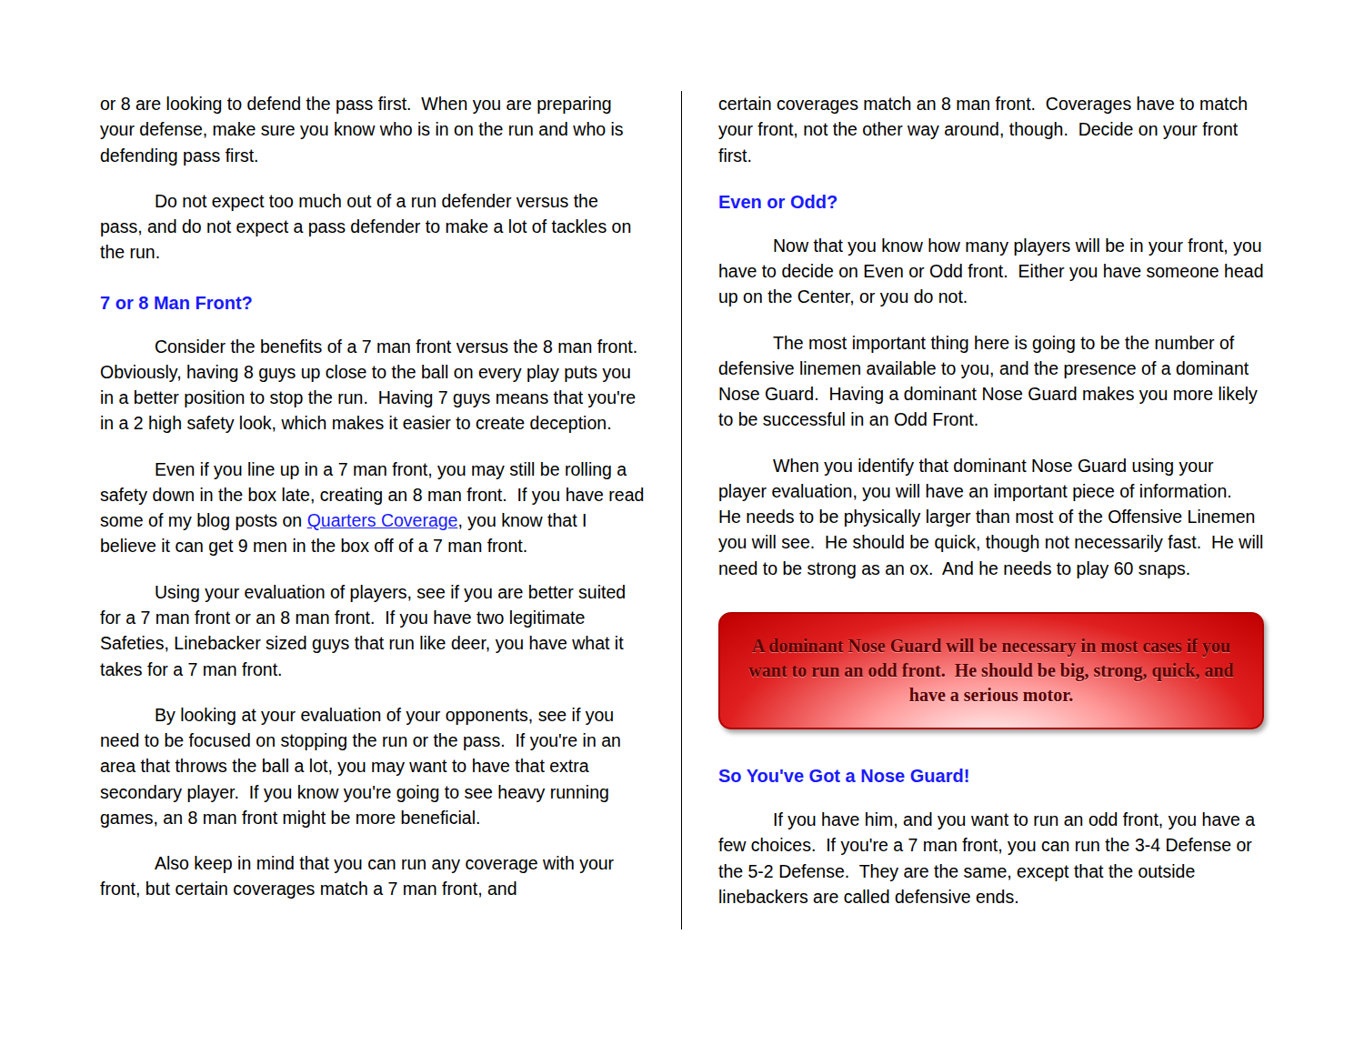or 8 are looking to defend the pass first. When you are preparing your defense, make sure you know who is in on the run and who is defending pass first.
Do not expect too much out of a run defender versus the pass, and do not expect a pass defender to make a lot of tackles on the run.
7 or 8 Man Front?
Consider the benefits of a 7 man front versus the 8 man front. Obviously, having 8 guys up close to the ball on every play puts you in a better position to stop the run. Having 7 guys means that you're in a 2 high safety look, which makes it easier to create deception.
Even if you line up in a 7 man front, you may still be rolling a safety down in the box late, creating an 8 man front. If you have read some of my blog posts on Quarters Coverage, you know that I believe it can get 9 men in the box off of a 7 man front.
Using your evaluation of players, see if you are better suited for a 7 man front or an 8 man front. If you have two legitimate Safeties, Linebacker sized guys that run like deer, you have what it takes for a 7 man front.
By looking at your evaluation of your opponents, see if you need to be focused on stopping the run or the pass. If you're in an area that throws the ball a lot, you may want to have that extra secondary player. If you know you're going to see heavy running games, an 8 man front might be more beneficial.
Also keep in mind that you can run any coverage with your front, but certain coverages match a 7 man front, and
certain coverages match an 8 man front. Coverages have to match your front, not the other way around, though. Decide on your front first.
Even or Odd?
Now that you know how many players will be in your front, you have to decide on Even or Odd front. Either you have someone head up on the Center, or you do not.
The most important thing here is going to be the number of defensive linemen available to you, and the presence of a dominant Nose Guard. Having a dominant Nose Guard makes you more likely to be successful in an Odd Front.
When you identify that dominant Nose Guard using your player evaluation, you will have an important piece of information. He needs to be physically larger than most of the Offensive Linemen you will see. He should be quick, though not necessarily fast. He will need to be strong as an ox. And he needs to play 60 snaps.
A dominant Nose Guard will be necessary in most cases if you want to run an odd front. He should be big, strong, quick, and have a serious motor.
So You've Got a Nose Guard!
If you have him, and you want to run an odd front, you have a few choices. If you're a 7 man front, you can run the 3-4 Defense or the 5-2 Defense. They are the same, except that the outside linebackers are called defensive ends.